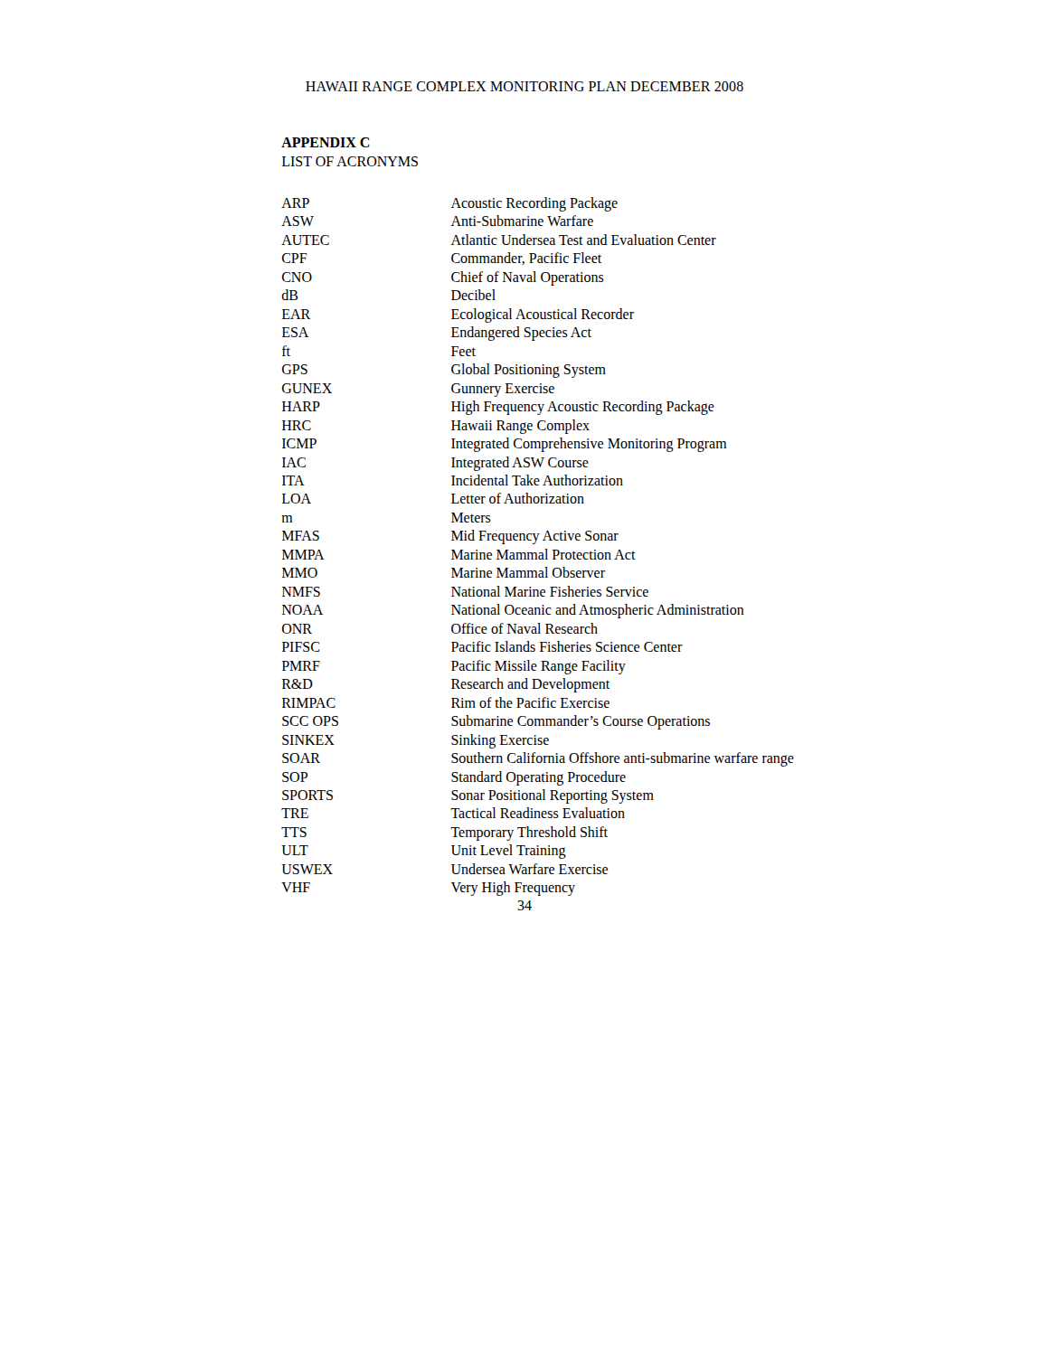HAWAII RANGE COMPLEX MONITORING PLAN DECEMBER 2008
APPENDIX C
LIST OF ACRONYMS
| ARP | Acoustic Recording Package |
| ASW | Anti-Submarine Warfare |
| AUTEC | Atlantic Undersea Test and Evaluation Center |
| CPF | Commander, Pacific Fleet |
| CNO | Chief of Naval Operations |
| dB | Decibel |
| EAR | Ecological Acoustical Recorder |
| ESA | Endangered Species Act |
| ft | Feet |
| GPS | Global Positioning System |
| GUNEX | Gunnery Exercise |
| HARP | High Frequency Acoustic Recording Package |
| HRC | Hawaii Range Complex |
| ICMP | Integrated Comprehensive Monitoring Program |
| IAC | Integrated ASW Course |
| ITA | Incidental Take Authorization |
| LOA | Letter of Authorization |
| m | Meters |
| MFAS | Mid Frequency Active Sonar |
| MMPA | Marine Mammal Protection Act |
| MMO | Marine Mammal Observer |
| NMFS | National Marine Fisheries Service |
| NOAA | National Oceanic and Atmospheric Administration |
| ONR | Office of Naval Research |
| PIFSC | Pacific Islands Fisheries Science Center |
| PMRF | Pacific Missile Range Facility |
| R&D | Research and Development |
| RIMPAC | Rim of the Pacific Exercise |
| SCC OPS | Submarine Commander’s Course Operations |
| SINKEX | Sinking Exercise |
| SOAR | Southern California Offshore anti-submarine warfare range |
| SOP | Standard Operating Procedure |
| SPORTS | Sonar Positional Reporting System |
| TRE | Tactical Readiness Evaluation |
| TTS | Temporary Threshold Shift |
| ULT | Unit Level Training |
| USWEX | Undersea Warfare Exercise |
| VHF | Very High Frequency |
34